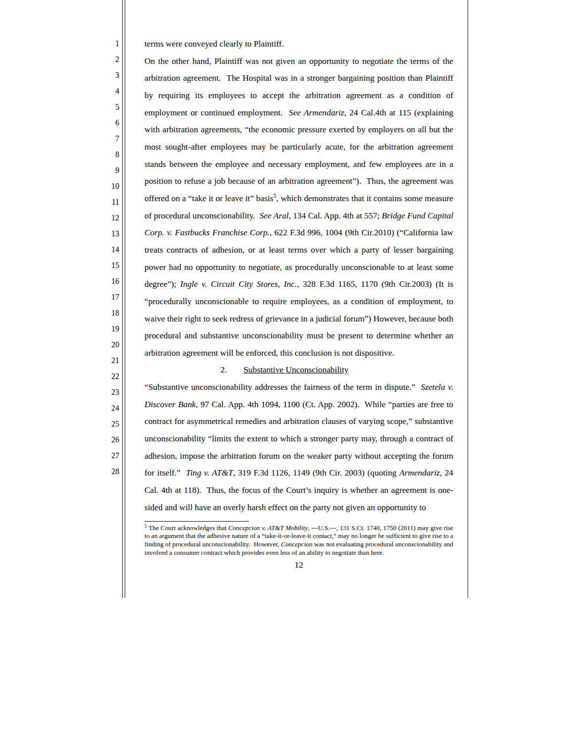1
2
3
4
5
6
7
8
9
10
11
12
13
14
15
16
17
18
19
20
21
22
23
24
25
26
27
28
terms were conveyed clearly to Plaintiff.
On the other hand, Plaintiff was not given an opportunity to negotiate the terms of the arbitration agreement. The Hospital was in a stronger bargaining position than Plaintiff by requiring its employees to accept the arbitration agreement as a condition of employment or continued employment. See Armendariz, 24 Cal.4th at 115 (explaining with arbitration agreements, “the economic pressure exerted by employers on all but the most sought-after employees may be particularly acute, for the arbitration agreement stands between the employee and necessary employment, and few employees are in a position to refuse a job because of an arbitration agreement”). Thus, the agreement was offered on a “take it or leave it” basis5, which demonstrates that it contains some measure of procedural unconscionability. See Aral, 134 Cal. App. 4th at 557; Bridge Fund Capital Corp. v. Fastbucks Franchise Corp., 622 F.3d 996, 1004 (9th Cir.2010) (“California law treats contracts of adhesion, or at least terms over which a party of lesser bargaining power had no opportunity to negotiate, as procedurally unconscionable to at least some degree”); Ingle v. Circuit City Stores, Inc., 328 F.3d 1165, 1170 (9th Cir.2003) (It is “procedurally unconscionable to require employees, as a condition of employment, to waive their right to seek redress of grievance in a judicial forum”) However, because both procedural and substantive unconscionability must be present to determine whether an arbitration agreement will be enforced, this conclusion is not dispositive.
2. Substantive Unconscionability
“Substantive unconscionability addresses the fairness of the term in dispute.” Szetela v. Discover Bank, 97 Cal. App. 4th 1094, 1100 (Ct. App. 2002). While “parties are free to contract for asymmetrical remedies and arbitration clauses of varying scope,” substantive unconscionability “limits the extent to which a stronger party may, through a contract of adhesion, impose the arbitration forum on the weaker party without accepting the forum for itself.” Ting v. AT&T, 319 F.3d 1126, 1149 (9th Cir. 2003) (quoting Armendariz, 24 Cal. 4th at 118). Thus, the focus of the Court’s inquiry is whether an agreement is one-sided and will have an overly harsh effect on the party not given an opportunity to
5 The Court acknowledges that Concepcion v. AT&T Mobility, ---U.S.---, 131 S.Ct. 1740, 1750 (2011) may give rise to an argument that the adhesive nature of a “take-it-or-leave-it contact,” may no longer be sufficient to give rise to a finding of procedural unconscionability. However, Concepcion was not evaluating procedural unconscionability and involved a consumer contract which provides even less of an ability to negotiate than here.
12